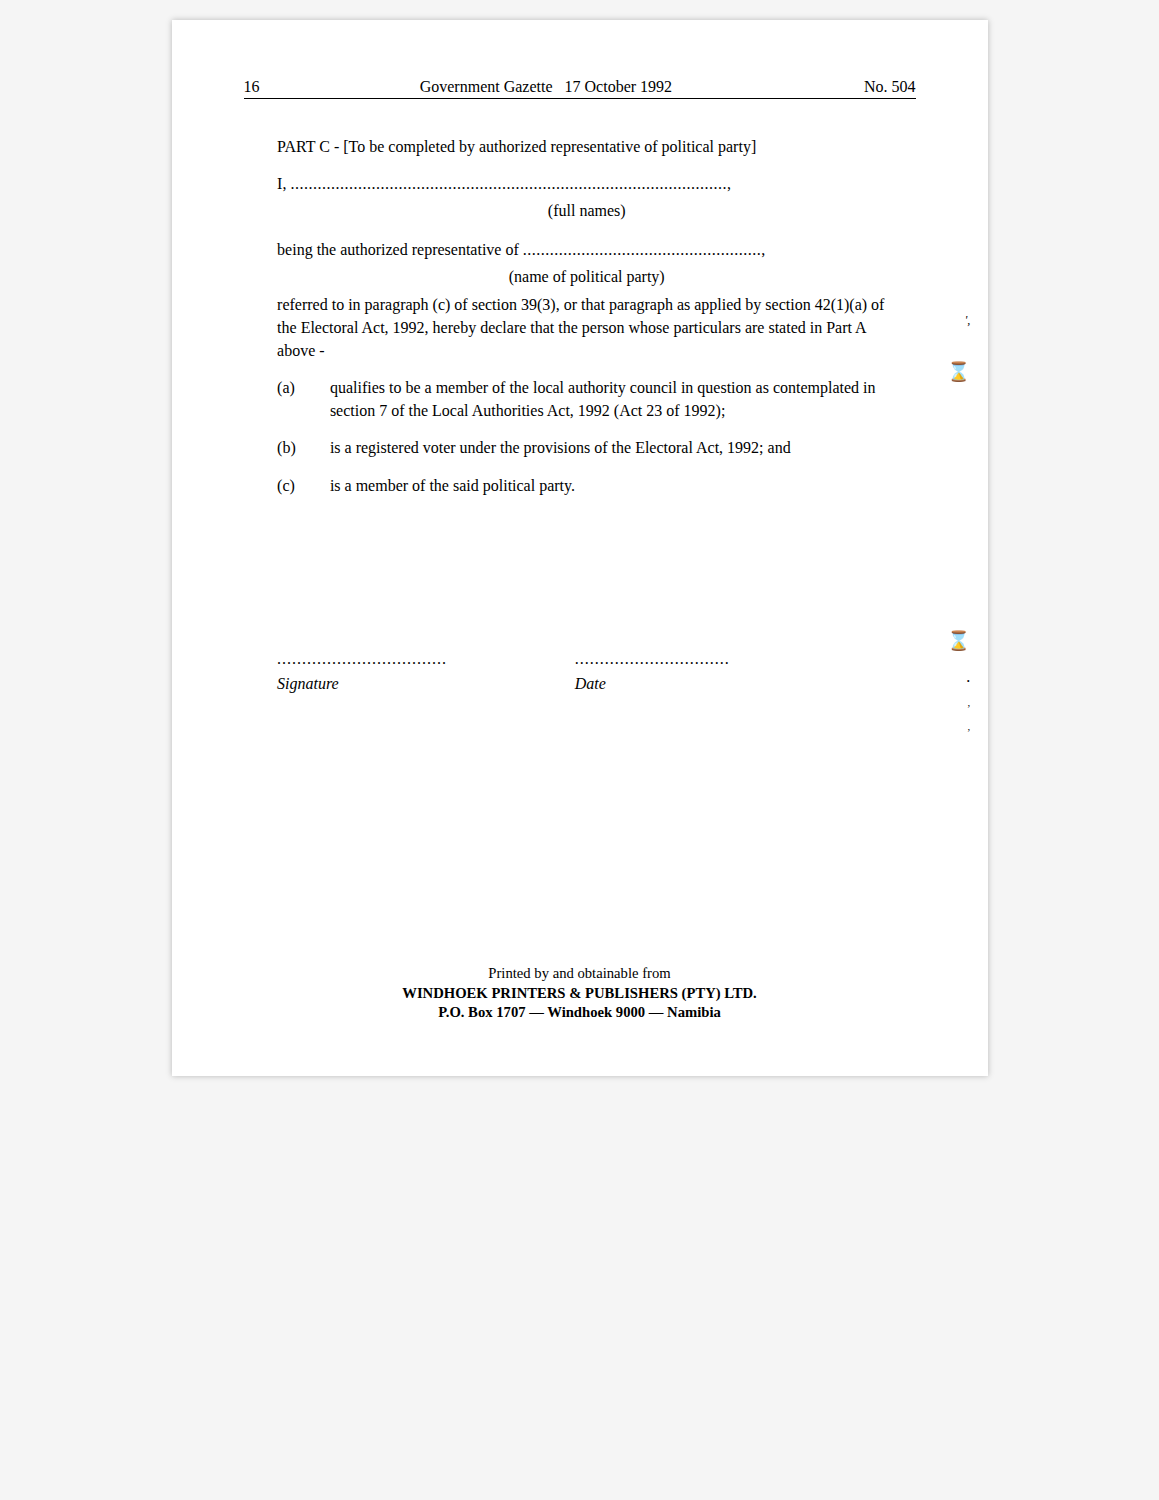16
Government Gazette 17 October 1992
No. 504
PART C - [To be completed by authorized representative of political party]
I, .................................................................................................,
(full names)
being the authorized representative of .....................................................,
(name of political party)
referred to in paragraph (c) of section 39(3), or that paragraph as applied by section 42(1)(a) of the Electoral Act, 1992, hereby declare that the person whose particulars are stated in Part A above -
(a)
qualifies to be a member of the local authority council in question as contemplated in section 7 of the Local Authorities Act, 1992 (Act 23 of 1992);
(b)
is a registered voter under the provisions of the Electoral Act, 1992; and
(c)
is a member of the said political party.
..................................
Signature
...............................
Date
',
⌛
⌛
.
,
,
Printed by and obtainable from
WINDHOEK PRINTERS & PUBLISHERS (PTY) LTD.
P.O. Box 1707 — Windhoek 9000 — Namibia